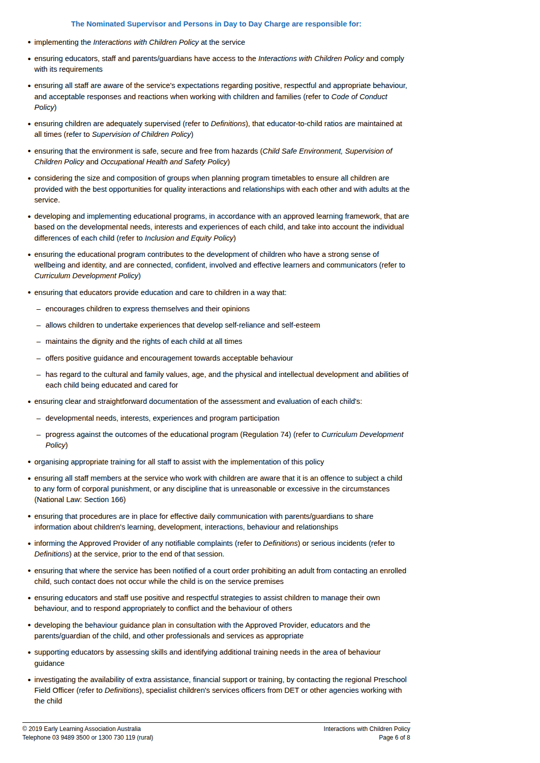The Nominated Supervisor and Persons in Day to Day Charge are responsible for:
implementing the Interactions with Children Policy at the service
ensuring educators, staff and parents/guardians have access to the Interactions with Children Policy and comply with its requirements
ensuring all staff are aware of the service's expectations regarding positive, respectful and appropriate behaviour, and acceptable responses and reactions when working with children and families (refer to Code of Conduct Policy)
ensuring children are adequately supervised (refer to Definitions), that educator-to-child ratios are maintained at all times (refer to Supervision of Children Policy)
ensuring that the environment is safe, secure and free from hazards (Child Safe Environment, Supervision of Children Policy and Occupational Health and Safety Policy)
considering the size and composition of groups when planning program timetables to ensure all children are provided with the best opportunities for quality interactions and relationships with each other and with adults at the service.
developing and implementing educational programs, in accordance with an approved learning framework, that are based on the developmental needs, interests and experiences of each child, and take into account the individual differences of each child (refer to Inclusion and Equity Policy)
ensuring the educational program contributes to the development of children who have a strong sense of wellbeing and identity, and are connected, confident, involved and effective learners and communicators (refer to Curriculum Development Policy)
ensuring that educators provide education and care to children in a way that:
encourages children to express themselves and their opinions
allows children to undertake experiences that develop self-reliance and self-esteem
maintains the dignity and the rights of each child at all times
offers positive guidance and encouragement towards acceptable behaviour
has regard to the cultural and family values, age, and the physical and intellectual development and abilities of each child being educated and cared for
ensuring clear and straightforward documentation of the assessment and evaluation of each child's:
developmental needs, interests, experiences and program participation
progress against the outcomes of the educational program (Regulation 74) (refer to Curriculum Development Policy)
organising appropriate training for all staff to assist with the implementation of this policy
ensuring all staff members at the service who work with children are aware that it is an offence to subject a child to any form of corporal punishment, or any discipline that is unreasonable or excessive in the circumstances (National Law: Section 166)
ensuring that procedures are in place for effective daily communication with parents/guardians to share information about children's learning, development, interactions, behaviour and relationships
informing the Approved Provider of any notifiable complaints (refer to Definitions) or serious incidents (refer to Definitions) at the service, prior to the end of that session.
ensuring that where the service has been notified of a court order prohibiting an adult from contacting an enrolled child, such contact does not occur while the child is on the service premises
ensuring educators and staff use positive and respectful strategies to assist children to manage their own behaviour, and to respond appropriately to conflict and the behaviour of others
developing the behaviour guidance plan in consultation with the Approved Provider, educators and the parents/guardian of the child, and other professionals and services as appropriate
supporting educators by assessing skills and identifying additional training needs in the area of behaviour guidance
investigating the availability of extra assistance, financial support or training, by contacting the regional Preschool Field Officer (refer to Definitions), specialist children's services officers from DET or other agencies working with the child
© 2019 Early Learning Association Australia
Telephone 03 9489 3500 or 1300 730 119 (rural)
Interactions with Children Policy
Page 6 of 8